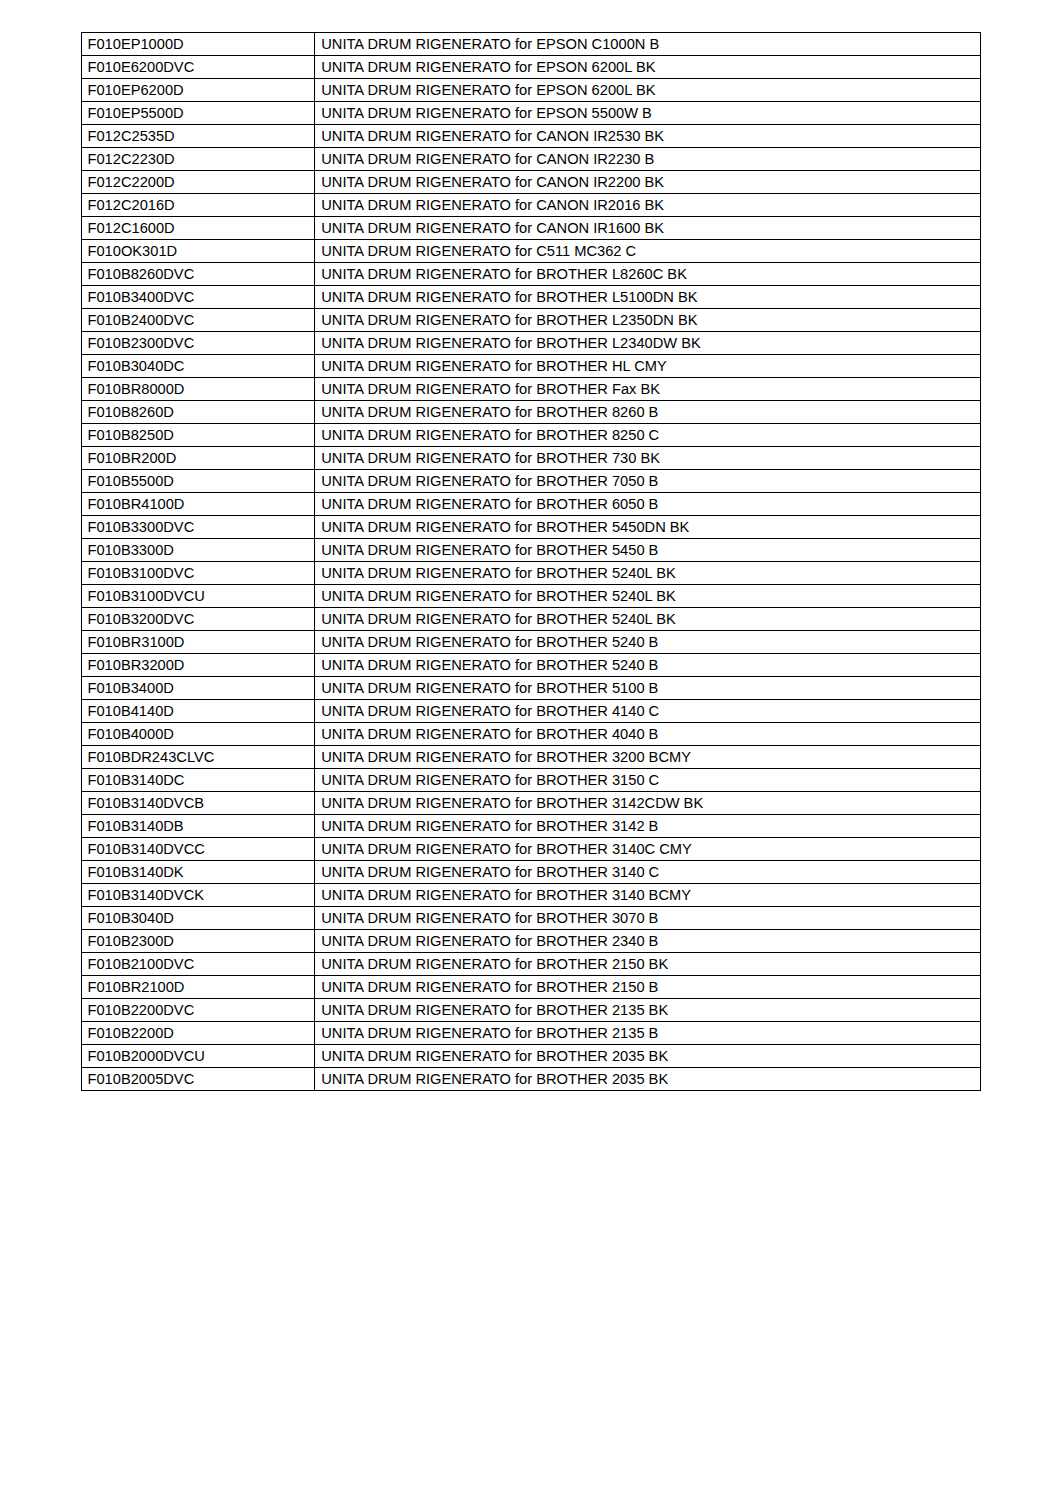| F010EP1000D | UNITA DRUM RIGENERATO for EPSON C1000N B |
| F010E6200DVC | UNITA DRUM RIGENERATO for EPSON 6200L BK |
| F010EP6200D | UNITA DRUM RIGENERATO for EPSON 6200L BK |
| F010EP5500D | UNITA DRUM RIGENERATO for EPSON 5500W B |
| F012C2535D | UNITA DRUM RIGENERATO for CANON IR2530 BK |
| F012C2230D | UNITA DRUM RIGENERATO for CANON IR2230 B |
| F012C2200D | UNITA DRUM RIGENERATO for CANON IR2200 BK |
| F012C2016D | UNITA DRUM RIGENERATO for CANON IR2016 BK |
| F012C1600D | UNITA DRUM RIGENERATO for CANON IR1600 BK |
| F010OK301D | UNITA DRUM RIGENERATO for C511 MC362 C |
| F010B8260DVC | UNITA DRUM RIGENERATO for BROTHER L8260C BK |
| F010B3400DVC | UNITA DRUM RIGENERATO for BROTHER L5100DN BK |
| F010B2400DVC | UNITA DRUM RIGENERATO for BROTHER L2350DN BK |
| F010B2300DVC | UNITA DRUM RIGENERATO for BROTHER L2340DW BK |
| F010B3040DC | UNITA DRUM RIGENERATO for BROTHER HL CMY |
| F010BR8000D | UNITA DRUM RIGENERATO for BROTHER Fax BK |
| F010B8260D | UNITA DRUM RIGENERATO for BROTHER 8260 B |
| F010B8250D | UNITA DRUM RIGENERATO for BROTHER 8250 C |
| F010BR200D | UNITA DRUM RIGENERATO for BROTHER 730 BK |
| F010B5500D | UNITA DRUM RIGENERATO for BROTHER 7050 B |
| F010BR4100D | UNITA DRUM RIGENERATO for BROTHER 6050 B |
| F010B3300DVC | UNITA DRUM RIGENERATO for BROTHER 5450DN BK |
| F010B3300D | UNITA DRUM RIGENERATO for BROTHER 5450 B |
| F010B3100DVC | UNITA DRUM RIGENERATO for BROTHER 5240L BK |
| F010B3100DVCU | UNITA DRUM RIGENERATO for BROTHER 5240L BK |
| F010B3200DVC | UNITA DRUM RIGENERATO for BROTHER 5240L BK |
| F010BR3100D | UNITA DRUM RIGENERATO for BROTHER 5240 B |
| F010BR3200D | UNITA DRUM RIGENERATO for BROTHER 5240 B |
| F010B3400D | UNITA DRUM RIGENERATO for BROTHER 5100 B |
| F010B4140D | UNITA DRUM RIGENERATO for BROTHER 4140 C |
| F010B4000D | UNITA DRUM RIGENERATO for BROTHER 4040 B |
| F010BDR243CLVC | UNITA DRUM RIGENERATO for BROTHER 3200 BCMY |
| F010B3140DC | UNITA DRUM RIGENERATO for BROTHER 3150 C |
| F010B3140DVCB | UNITA DRUM RIGENERATO for BROTHER 3142CDW BK |
| F010B3140DB | UNITA DRUM RIGENERATO for BROTHER 3142 B |
| F010B3140DVCC | UNITA DRUM RIGENERATO for BROTHER 3140C CMY |
| F010B3140DK | UNITA DRUM RIGENERATO for BROTHER 3140 C |
| F010B3140DVCK | UNITA DRUM RIGENERATO for BROTHER 3140 BCMY |
| F010B3040D | UNITA DRUM RIGENERATO for BROTHER 3070 B |
| F010B2300D | UNITA DRUM RIGENERATO for BROTHER 2340 B |
| F010B2100DVC | UNITA DRUM RIGENERATO for BROTHER 2150 BK |
| F010BR2100D | UNITA DRUM RIGENERATO for BROTHER 2150 B |
| F010B2200DVC | UNITA DRUM RIGENERATO for BROTHER 2135 BK |
| F010B2200D | UNITA DRUM RIGENERATO for BROTHER 2135 B |
| F010B2000DVCU | UNITA DRUM RIGENERATO for BROTHER 2035 BK |
| F010B2005DVC | UNITA DRUM RIGENERATO for BROTHER 2035 BK |